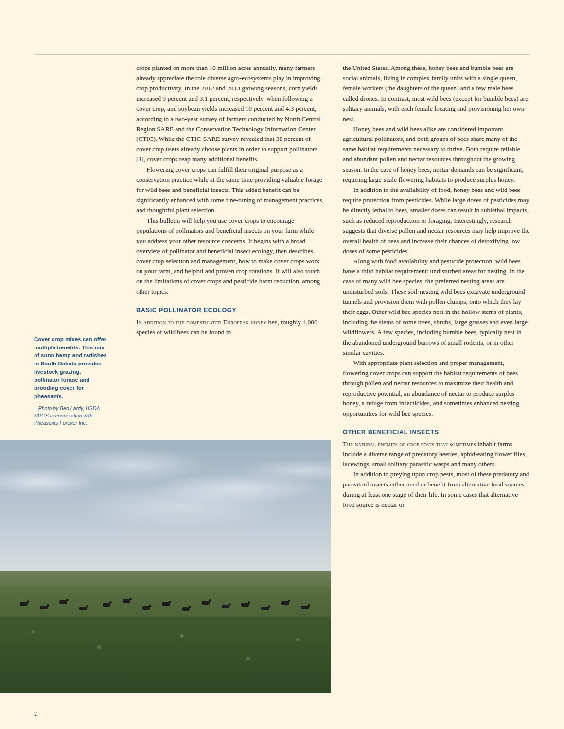Cover crop mixes can offer multiple benefits. This mix of sunn hemp and radishes in South Dakota provides livestock grazing, pollinator forage and brooding cover for pheasants. – Photo by Ben Lardy, USDA NRCS in cooperation with Pheasants Forever Inc.
crops planted on more than 10 million acres annually, many farmers already appreciate the role diverse agro-ecosystems play in improving crop productivity. In the 2012 and 2013 growing seasons, corn yields increased 9 percent and 3.1 percent, respectively, when following a cover crop, and soybean yields increased 10 percent and 4.3 percent, according to a two-year survey of farmers conducted by North Central Region SARE and the Conservation Technology Information Center (CTIC). While the CTIC-SARE survey revealed that 38 percent of cover crop users already choose plants in order to support pollinators [1], cover crops reap many additional benefits.
Flowering cover crops can fulfill their original purpose as a conservation practice while at the same time providing valuable forage for wild bees and beneficial insects. This added benefit can be significantly enhanced with some fine-tuning of management practices and thoughtful plant selection.
This bulletin will help you use cover crops to encourage populations of pollinators and beneficial insects on your farm while you address your other resource concerns. It begins with a broad overview of pollinator and beneficial insect ecology, then describes cover crop selection and management, how to make cover crops work on your farm, and helpful and proven crop rotations. It will also touch on the limitations of cover crops and pesticide harm reduction, among other topics.
Basic Pollinator Ecology
In addition to the domesticated European honey bee, roughly 4,000 species of wild bees can be found in
the United States. Among these, honey bees and bumble bees are social animals, living in complex family units with a single queen, female workers (the daughters of the queen) and a few male bees called drones. In contrast, most wild bees (except for bumble bees) are solitary animals, with each female locating and provisioning her own nest.
Honey bees and wild bees alike are considered important agricultural pollinators, and both groups of bees share many of the same habitat requirements necessary to thrive. Both require reliable and abundant pollen and nectar resources throughout the growing season. In the case of honey bees, nectar demands can be significant, requiring large-scale flowering habitats to produce surplus honey.
In addition to the availability of food, honey bees and wild bees require protection from pesticides. While large doses of pesticides may be directly lethal to bees, smaller doses can result in sublethal impacts, such as reduced reproduction or foraging. Interestingly, research suggests that diverse pollen and nectar resources may help improve the overall health of bees and increase their chances of detoxifying low doses of some pesticides.
Along with food availability and pesticide protection, wild bees have a third habitat requirement: undisturbed areas for nesting. In the case of many wild bee species, the preferred nesting areas are undisturbed soils. These soil-nesting wild bees excavate underground tunnels and provision them with pollen clumps, onto which they lay their eggs. Other wild bee species nest in the hollow stems of plants, including the stems of some trees, shrubs, large grasses and even large wildflowers. A few species, including bumble bees, typically nest in the abandoned underground burrows of small rodents, or in other similar cavities.
With appropriate plant selection and proper management, flowering cover crops can support the habitat requirements of bees through pollen and nectar resources to maximize their health and reproductive potential, an abundance of nectar to produce surplus honey, a refuge from insecticides, and sometimes enhanced nesting opportunities for wild bee species.
Other Beneficial Insects
The natural enemies of crop pests that sometimes inhabit farms include a diverse range of predatory beetles, aphid-eating flower flies, lacewings, small solitary parasitic wasps and many others.
In addition to preying upon crop pests, most of these predatory and parasitoid insects either need or benefit from alternative food sources during at least one stage of their life. In some cases that alternative food source is nectar or
2